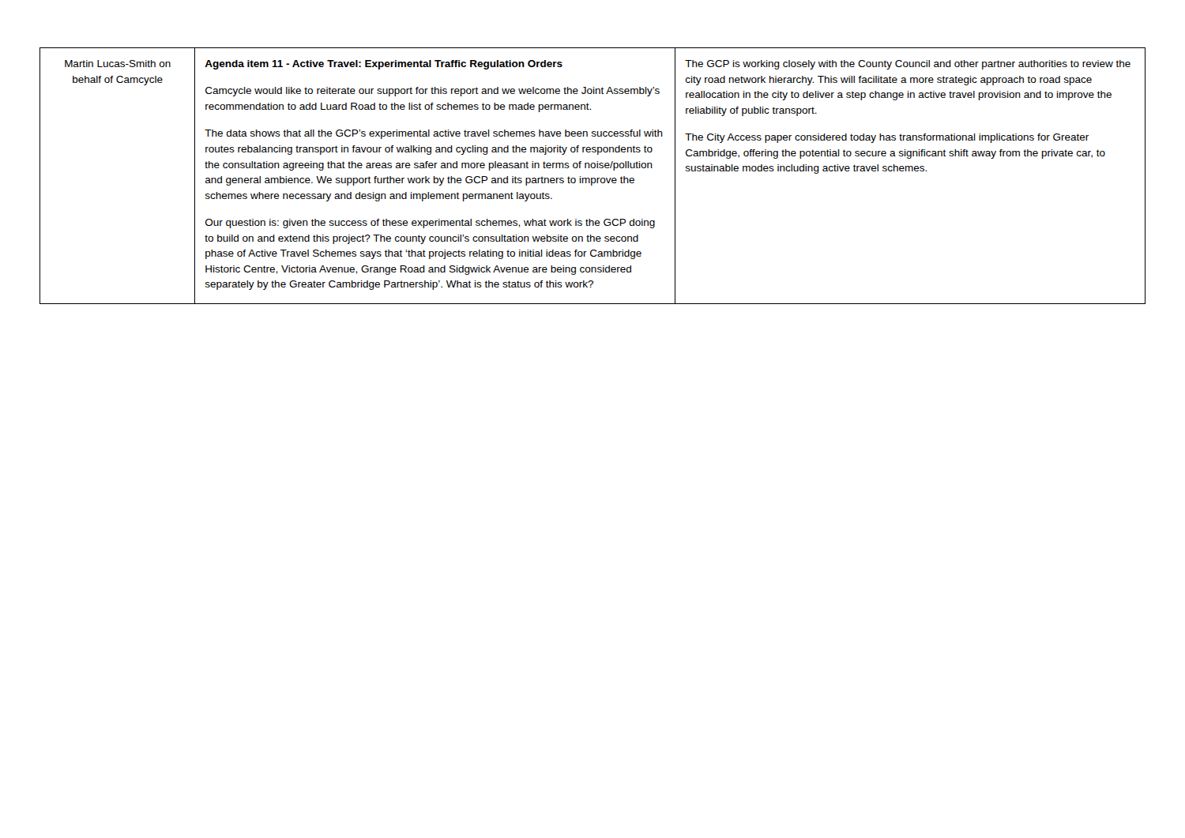| Martin Lucas-Smith on behalf of Camcycle | Agenda item 11 - Active Travel: Experimental Traffic Regulation Orders Camcycle would like to reiterate our support for this report and we welcome the Joint Assembly’s recommendation to add Luard Road to the list of schemes to be made permanent. The data shows that all the GCP’s experimental active travel schemes have been successful with routes rebalancing transport in favour of walking and cycling and the majority of respondents to the consultation agreeing that the areas are safer and more pleasant in terms of noise/pollution and general ambience. We support further work by the GCP and its partners to improve the schemes where necessary and design and implement permanent layouts. Our question is: given the success of these experimental schemes, what work is the GCP doing to build on and extend this project? The county council’s consultation website on the second phase of Active Travel Schemes says that ‘that projects relating to initial ideas for Cambridge Historic Centre, Victoria Avenue, Grange Road and Sidgwick Avenue are being considered separately by the Greater Cambridge Partnership’. What is the status of this work? | The GCP is working closely with the County Council and other partner authorities to review the city road network hierarchy. This will facilitate a more strategic approach to road space reallocation in the city to deliver a step change in active travel provision and to improve the reliability of public transport. The City Access paper considered today has transformational implications for Greater Cambridge, offering the potential to secure a significant shift away from the private car, to sustainable modes including active travel schemes. |